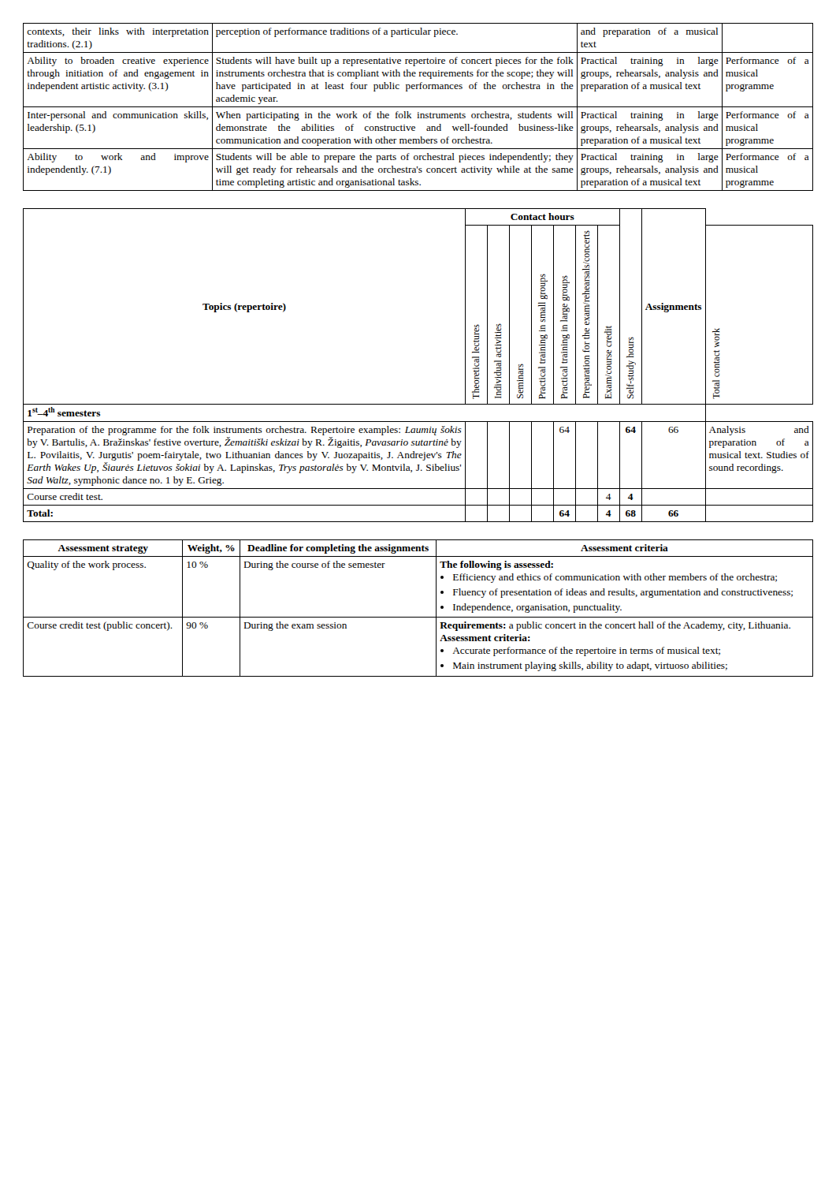| contexts, their links with interpretation traditions. (2.1) | perception of performance traditions of a particular piece. | and preparation of a musical text | |
| Ability to broaden creative experience through initiation of and engagement in independent artistic activity. (3.1) | Students will have built up a representative repertoire of concert pieces for the folk instruments orchestra that is compliant with the requirements for the scope; they will have participated in at least four public performances of the orchestra in the academic year. | Practical training in large groups, rehearsals, analysis and preparation of a musical text | Performance of a musical programme |
| Inter-personal and communication skills, leadership. (5.1) | When participating in the work of the folk instruments orchestra, students will demonstrate the abilities of constructive and well-founded business-like communication and cooperation with other members of orchestra. | Practical training in large groups, rehearsals, analysis and preparation of a musical text | Performance of a musical programme |
| Ability to work and improve independently. (7.1) | Students will be able to prepare the parts of orchestral pieces independently; they will get ready for rehearsals and the orchestra's concert activity while at the same time completing artistic and organisational tasks. | Practical training in large groups, rehearsals, analysis and preparation of a musical text | Performance of a musical programme |
| Topics (repertoire) | Contact hours | Self-study hours | Assignments |
| Theoretical lectures | Individual activities | Seminars | Practical training in small groups | Practical training in large groups | Preparation for the exam/rehearsals/concerts | Exam/course credit | Total contact work |
| 1 st –4 th semesters |
| Preparation of the programme for the folk instruments orchestra. Repertoire examples: Laumių šokis by V. Bartulis, A. Bražinskas' festive overture, Žemaitiški eskizai by R. Žigaitis, Pavasario sutartinė by L. Povilaitis, V. Jurgutis' poem-fairytale, two Lithuanian dances by V. Juozapaitis, J. Andrejev's The Earth Wakes Up , Šiaurės Lietuvos šokiai by A. Lapinskas, Trys pastoralės by V. Montvila, J. Sibelius' Sad Waltz , symphonic dance no. 1 by E. Grieg. | | | | | 64 | | | 64 | 66 | Analysis and preparation of a musical text. Studies of sound recordings. |
| Course credit test. | | | | | | | 4 | 4 | | |
| Total: | | | | | 64 | | 4 | 68 | 66 | |
| Assessment strategy | Weight, % | Deadline for completing the assignments | Assessment criteria |
| Quality of the work process. | 10 % | During the course of the semester | The following is assessed: Efficiency and ethics of communication with other members of the orchestra; Fluency of presentation of ideas and results, argumentation and constructiveness; Independence, organisation, punctuality. |
| Course credit test (public concert). | 90 % | During the exam session | Requirements: a public concert in the concert hall of the Academy, city, Lithuania. Assessment criteria: Accurate performance of the repertoire in terms of musical text; Main instrument playing skills, ability to adapt, virtuoso abilities; |